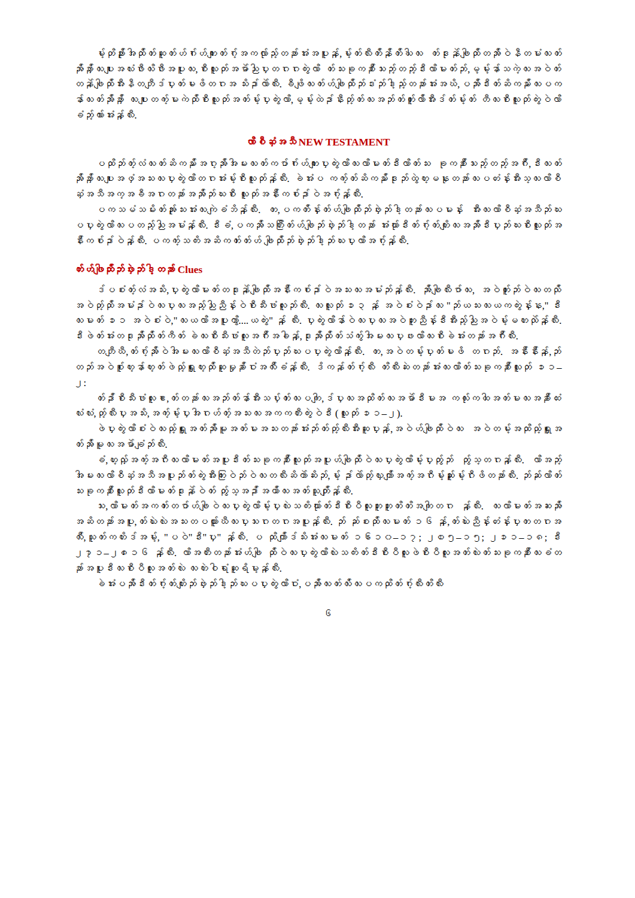မ့ၢ်ဟံၣ်ဖိုၣ်အါထိၣ်တၢ်ဆူတၢ်ဟ်ဂၢၢ်ဟ်ကျၢၤတၢ်ဂ့ၢ်အကလုာ်သ့ၣ်တဖၣ်အံၤအပူၤနှၣ်,မ့ၢ်တၢ်လီၤတိၢ်နိၣ်တိၢ်ဃါလၢ တၢ်ဒုးနဲၣ်ဖျါထိၣ်တအိၣ်ဝဲနီတမံၤလၢတၢ်အိၣ်ဖှိၣ်လၢပျၢၤအလံၤဖီၤလံၢ်ဖီၤအပူၤလၢ,စီၤလူၤကၣ်အမဲာ်ညါပှၤတဂၤဂၤကွဲးလံာ် တၢ်သးခုကစီၣ်သၢဘ့ၣ်တဘ့ၣ်ဒီးလံာ်မၤတၢ်ဘၣ်,မ့မ့ၢ်နာ်သကဲ့လၢအဝဲတၢ်တနဲၣ်ဖျါထိၣ်အီၤနီတဘျီဒ်ပှၤတၢ်မၢဖိတဂၤအ သိးဒၣ်လဲာ်လီၤ. ခီဖျိလၢတၢ်ဟ်ဖျါထိၣ်ဘၣ်ဒံးဘၣ်ဒ့ါသ့ၣ်တဖၣ်အံၤအဃိ,ပအိၣ်ဒီးတၢ်ဆိကမိၣ်လၢပကနာ်လၢတၢ်အိၣ်ဖှိၣ် လၢပျၢၤတက့ၢ်မၤကဲထိၣ်စီၤလူၤကၣ်အတၢ်မ့ၢ်ပှၤကွဲးလံာ်,မ့မ့ၢ်ထဲဒၣ်နီၤဟ့ၣ်တၢ်လၢအဘၣ်တၢ်တူၢ်လိာ်အီၤဒ်တၢ်မ့ၢ်တၢ် တီလၢစီၤလူၤကၣ်ကွဲးဝဲလံာ်ခံဘ့ၣ်လၢာ်အံၤနှၣ်လီၤ.
လံာ်စီဆှံအသီ NEW TESTAMENT
ပထံၣ်ဘၣ်တ့ၢ်လံလၢတၢ်ဆိကမိၣ်အဂ့ၤအိၣ်အါမးလၢတၢ်ကပာ်ဂၢၢ်ဟ်ကျၢၤပှၤကွဲးလံာ်လၢလံာ်မၤတၢ်ဒီးလံာ်တၢ်သး ခုကစီၣ်သၢဘ့ၣ်တဘ့ၣ်အဂီၢ်,ဒီးလၢတၢ်အိၣ်ဖှိၣ်လၢပျၢၤအဖှံအသးလၢပှၤကွဲးလံာ်တဂၤအံၤမ့ၢ်စီၤလူၤကၣ်နှၣ်လီၤ. ခဲအံၤပ ကက့ၢ်တၢ်ဆိကမိၣ်ဒုးဘၣ်ထွဲက့ၤမနုၤတဖၣ်လၢပဟံးနှၢ်အီၤသ့လၢလံာ်စီဆှံအသီအက့အခီအဂၤတဖၣ်အအိၣ်ဘၣ်ဃးစီၤ လူၤကၣ်အနီၢ်ကစၢ်ဒၣ်ဝဲအဂ့ၢ်နှၣ်လီၤ.
ပကသမံသမိးတၢ်အုၣ်သးအံၤလၢကျဲခံဘိနှၣ်လီၤ. တၢ,ပကတိၢ်နှၢ်တၢ်ဟ်ဖျါထိၣ်ဘၣ်ဖှဲးဘၣ်ဒ့ါတဖၣ်လၢပမၤနှၢ် အီၤလၢလံာ်စီဆှံအသီဘၣ်ဃးပပှၤကွဲးလံာ်လၢပတသ့ၣ်ညါအမံၤနှၣ်လီၤ. ဒီးခံ,ပကအိၣ်သတြီၤတၢ်ဟ်ဖျါဘၣ်ဖှဲးဘၣ်ဒ့ါတဖၣ် အံၤဃုာ်ဒီးတၢ်ဂ့ၢ်တၢ်ကျိၤလၢအအိၣ်ဒီးပှၤဘၣ်ဃးစီၤလူၤကၣ်အနီၢ်ကစၢ်ဒၣ်ဝဲနှၣ်လီၤ. ပကက့ၢ်သကိးအဆိကတၢၢ်တၢ်ဟ် ဖျါထိၣ်ဘၣ်ဖှဲးဘၣ်ဒ့ါဘၣ်ဃးပှၤလံာ်အဂ့ၢ်နှၣ်လီၤ.
တၢ်ဟ်ဖျါထိၣ်ဘၣ်ဖှဲးဘၣ်ဒ့ါတဖၣ် Clues
ဒ်ပစံးတ့ၢ်လံအသိး,ပှၤကွဲးလံာ်မၤတၢ်တဒုးနဲၣ်ဖျါထိၣ်အနီၢ်ကစၢ်ဒၣ်ဝဲအသးလၢအမံၤဘၣ်နှၣ်လီၤ. အိၣ်ဖျါလီၤဂာ်လၢ, အဝဲတူၢ်ဘၣ်ဝဲလၢတလိၣ်အဝဲဟ့ၣ်ထိၣ်အမံၤဒၣ်ဝဲလၢပှၤလၢအသ့ၣ်ညါညီနှၢ်ဝဲစီၤသီးဖံၤလူးဘၣ်လီၤ. လၢလူၤကၣ် ၁း၃ နှၣ် အဝဲစံးဝဲဒၣ်လၢ "ဘၣ်ယသးလၢယကကွဲးနှၢ်နၤ," ဒီးလၢမၤတၢ် ၁း၁ အဝဲစံးဝဲ,"လၢယလံာ်အပူၤကွံာ်....ယကွဲး" နှၣ် လီၤ. ပှၤကွဲးလံာ်နာ်ဝဲလၢပှၤလၢအဝဲဘူးညီနှၢ်ဒီးအီၤသ့ၣ်ညါအဝဲမ့ၢ်မတၤလဲၣ်နှၣ်လီၤ. ဒီးဖဲတၢ်အံၤတဒုးအိၣ်ထိၣ်တၢ်ကီတၢ် ခဲလၢစီၤသီးဖံၤလူးအဂီၢ်အခါနှၣ်,ဒုးအိၣ်ထိၣ်တၢ်သံကွၢ်အါမးလၢပှၤဖးလံာ်လၢစီၤခဲအံၤတဖၣ်အဂီၢ်လီၤ.
တဘျီဃီ,တၢ်ဂ့ၢ်အိၣ်ဝဲအါမးလၢလံာ်စီဆှံအသီတဲဘၣ်ပှၤဘၣ်ဃးပပှၤကွဲးလံာ်နှၣ်လီၤ. တၢ,အဝဲတမ့ၢ်ပှၤတၢ်မၢဖိ တဂၤဘၣ်. အနီၢ်နီၢ်နှၣ်,ဘၣ်တဘၣ်အဝဲစူၢ်က့ၤနာ်က့ၤတၢ်ဖဲယ့ၣ်ရှူးက့ၤထိၣ်ဆူမှုခိၣ်ဝံၤအလီၢ်ခံနှၣ်လီၤ. ဒိကနၣ်တၢ်ဂ့ၢ်လီၤ တံၢ်လီၤဆဲးတဖၣ်အံၤလၢလံာ်တၢ်သးခုကစီၣ်လူၤကၣ် ၁း၁–၂:
တၢ်ဒိၣ်စီၤသီးဖံၤလူးဧၢ,တၢ်တဖၣ်လၢအဘၣ်တၢ်နာ်အီၤသပှၢ်တၢၢ်လၢပကျါ,ဒ်ပှၤလၢအထံၣ်တၢ်လၢအမဲာ်ဒီးမၤအ ကလုၢ်ကထါအတၢ်မၤလၢအခီၣ်ထံးလံၤလံၤ,ဟ့ၣ်လီၤပှၤအသိး,အက့ၢ်မ့ၢ်ပှၤအါဂၤဟ်တ့ၢ်အသးလၢအကကတီၤကွဲးဝဲဒီး (လူၤကၣ် ၁း၁–၂).
ဖဲပှၤကွဲးလံာ်စံးဝဲလၢယ့ၣ်ရှူးအတၢ်အိၣ်မူအတၢ်မၤအသးတဖၣ်အံၤဘၣ်တၢ်ဟ့ၣ်လီၤအီၤဆူပှၤနှၣ်,အဝဲဟ်ဖျါထိၣ်ဝဲလၢ အဝဲတမ့ၢ်အထံၣ်ယ့ၣ်ရှူးအတၢ်အိၣ်မူလၢအမဲာ်ချံဘၣ်လီၤ.
ခံ,ဟ့ၤလှၣ်အက့ၢ်အဂီၤလၢလံာ်မၤတၢ်အပူၤဒီးတၢ်သးခုကစီၣ်လူၤကၣ်အပူၤဟ်ဖျါထိၣ်ဝဲလၢပှၤကွဲးလံာ်မ့ၢ်ပှၤကွၣ်ဘၣ် ကွၣ်သ့တဂၤနှၣ်လီၤ. လံာ်အဘ့ၣ်အါမးလၢလံာ်စီဆှံအသီအပူၤဘၣ်တၢ်ကွဲးအီၤကြၢးဝဲဘၣ်ဝဲလၢတလီၤဆိကဲာ်ဆိးဘၣ်,မ့ၢ် ဒၣ်လဲာ်ဟ့ၣ်လှၤကျိာ်အက့ၢ်အဂီၤမ့ၢ်ဆူၣ်မ့ၢ်ဂီၤဖိတဖၣ်လီၤ. ဘၣ်ဆၣ်လံာ်တၢ်သးခုကစီၣ်လူၤကၣ်ဒီးလံာ်မၤတၢ်ဒုးနဲၣ်ဝဲတၢ် ကွၣ်သ့အဒိၣ်အယိာ်လၢအတၢ်သူကျိၣ်နှၣ်လီၤ.
သၢ,လံာ်မၤတၢ်အကတၢၢ်တဝာ်ဟ်ဖျါဝဲလၢပှၤကွဲးလံာ်မ့ၢ်ပှၤလဲၤသကိးဃုာ်တၢ်ဒီးစီၤပီလူးဘူးဘူးတံၢ်တံၢ်အကျါတဂၤ နှၣ်လီၤ. လၢလံာ်မၤတၢ်အဆၢအိၣ်အဆိတဖၣ်အပူၤ,တၢ်ဃဲၤလဲၤအသးတပယူာ်ဃီလၢပှၤသၢဂၤတဂၤအပူၤနှၣ်လီၤ. ဘၣ် ဆၣ်စးထိၣ်လၢမၤတၢ် ၁၆ နှၣ်,တၢ်ဃဲၤညီနှၢ်ဟံးနှၢ်ပှၤတၢတဂၤအလီၢ်,သူတၢ်ကတိၤဒ်အမ့ၢ်, "ပဝဲ"ဒီး"ပှၤ" နှၣ်လီၤ. ပ ထံၣ်ကျိာ်ဒ်သိးအံၤလၢမၤတၢ် ၁၆း၁၀–၁၇; ၂၀း၅–၁၅; ၂၁း၁–၁၈; ဒီး ၂၇း၁–၂၈း၁၆ နှၣ်လီၤ. လံာ်အတီၤတဖၣ်အံၤဟ်ဖျါ ထိၣ်ဝဲလၢပှၤကွဲးလံာ်လဲၤသကိးတၢ်ဒီးစီၤပီလူးဖဲစီၤပီလူးအတၢ်လဲၤတၢ်သးခုကစီၣ်လၢခံတဖၣ်အပူၤဒီးလၢစီၤပီလူးအတၢ်လဲၤ လၢကဲၤဝါရံၤဆူရိမ့ၤနှၣ်လီၤ.
ခဲအံၤပအိၣ်ဒီးတၢ်ဂ့ၢ်တၢ်ကျိၤဘၣ်ဖှဲးဘၣ်ဒ့ါဘၣ်ဃးပပှၤကွဲးလံာ်ဝံၤ,ပအိၣ်လၢတၢ်လိၢ်လၢပကထံၣ်တၢ်ဂ့ၢ်လီၤတံၢ်လီၤ
၆